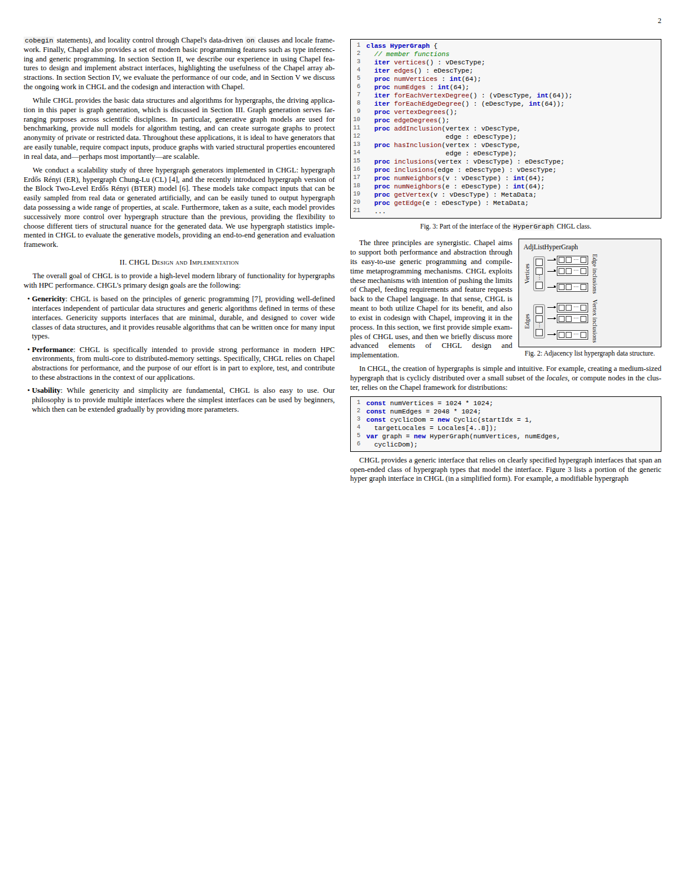2
cobegin statements), and locality control through Chapel's data-driven on clauses and locale framework. Finally, Chapel also provides a set of modern basic programming features such as type inferencing and generic programming. In section Section II, we describe our experience in using Chapel features to design and implement abstract interfaces, highlighting the usefulness of the Chapel array abstractions. In section Section IV, we evaluate the performance of our code, and in Section V we discuss the ongoing work in CHGL and the codesign and interaction with Chapel.
While CHGL provides the basic data structures and algorithms for hypergraphs, the driving application in this paper is graph generation, which is discussed in Section III. Graph generation serves far-ranging purposes across scientific disciplines. In particular, generative graph models are used for benchmarking, provide null models for algorithm testing, and can create surrogate graphs to protect anonymity of private or restricted data. Throughout these applications, it is ideal to have generators that are easily tunable, require compact inputs, produce graphs with varied structural properties encountered in real data, and—perhaps most importantly—are scalable.
We conduct a scalability study of three hypergraph generators implemented in CHGL: hypergraph Erdős Rényi (ER), hypergraph Chung-Lu (CL) [4], and the recently introduced hypergraph version of the Block Two-Level Erdős Rényi (BTER) model [6]. These models take compact inputs that can be easily sampled from real data or generated artificially, and can be easily tuned to output hypergraph data possessing a wide range of properties, at scale. Furthermore, taken as a suite, each model provides successively more control over hypergraph structure than the previous, providing the flexibility to choose different tiers of structural nuance for the generated data. We use hypergraph statistics implemented in CHGL to evaluate the generative models, providing an end-to-end generation and evaluation framework.
II. CHGL Design and Implementation
The overall goal of CHGL is to provide a high-level modern library of functionality for hypergraphs with HPC performance. CHGL's primary design goals are the following:
Genericity: CHGL is based on the principles of generic programming [7], providing well-defined interfaces independent of particular data structures and generic algorithms defined in terms of these interfaces. Genericity supports interfaces that are minimal, durable, and designed to cover wide classes of data structures, and it provides reusable algorithms that can be written once for many input types.
Performance: CHGL is specifically intended to provide strong performance in modern HPC environments, from multi-core to distributed-memory settings. Specifically, CHGL relies on Chapel abstractions for performance, and the purpose of our effort is in part to explore, test, and contribute to these abstractions in the context of our applications.
Usability: While genericity and simplicity are fundamental, CHGL is also easy to use. Our philosophy is to provide multiple interfaces where the simplest interfaces can be used by beginners, which then can be extended gradually by providing more parameters.
| 1 | class HyperGraph { |
| 2 | // member functions |
| 3 | iter vertices () : vDescType; |
| 4 | iter edges () : eDescType; |
| 5 | proc numVertices : int ( 64 ); |
| 6 | proc numEdges : int ( 64 ); |
| 7 | iter forEachVertexDegree () : (vDescType, int ( 64 )); |
| 8 | iter forEachEdgeDegree () : (eDescType, int ( 64 )); |
| 9 | proc vertexDegrees (); |
| 10 | proc edgeDegrees (); |
| 11 | proc addInclusion (vertex : vDescType, |
| 12 | edge : eDescType); |
| 13 | proc hasInclusion (vertex : vDescType, |
| 14 | edge : eDescType); |
| 15 | proc inclusions (vertex : vDescType) : eDescType; |
| 16 | proc inclusions (edge : eDescType) : vDescType; |
| 17 | proc numNeighbors (v : vDescType) : int ( 64 ); |
| 18 | proc numNeighbors (e : eDescType) : int ( 64 ); |
| 19 | proc getVertex (v : vDescType) : MetaData; |
| 20 | proc getEdge (e : eDescType) : MetaData; |
| 21 | ... |
Fig. 3: Part of the interface of the HyperGraph CHGL class.
AdjListHyperGraph
Vertices
⋮
⋯
⋯
⋯
Edge inclusions
Edges
⋮
⋯
⋯
⋯
Vertex inclusions
Fig. 2: Adjacency list hypergraph data structure.
The three principles are synergistic. Chapel aims to support both performance and abstraction through its easy-to-use generic programming and compile-time metaprogramming mechanisms. CHGL exploits these mechanisms with intention of pushing the limits of Chapel, feeding requirements and feature requests back to the Chapel language. In that sense, CHGL is meant to both utilize Chapel for its benefit, and also to exist in codesign with Chapel, improving it in the process. In this section, we first provide simple examples of CHGL uses, and then we briefly discuss more advanced elements of CHGL design and implementation.
In CHGL, the creation of hypergraphs is simple and intuitive. For example, creating a medium-sized hypergraph that is cyclicly distributed over a small subset of the locales, or compute nodes in the cluster, relies on the Chapel framework for distributions:
| 1 | const numVertices = 1024 * 1024 ; |
| 2 | const numEdges = 2048 * 1024 ; |
| 3 | const cyclicDom = new Cyclic(startIdx = 1 , |
| 4 | targetLocales = Locales[ 4 .. 8 ]); |
| 5 | var graph = new HyperGraph(numVertices, numEdges, |
| 6 | cyclicDom); |
CHGL provides a generic interface that relies on clearly specified hypergraph interfaces that span an open-ended class of hypergraph types that model the interface. Figure 3 lists a portion of the generic hyper graph interface in CHGL (in a simplified form). For example, a modifiable hypergraph